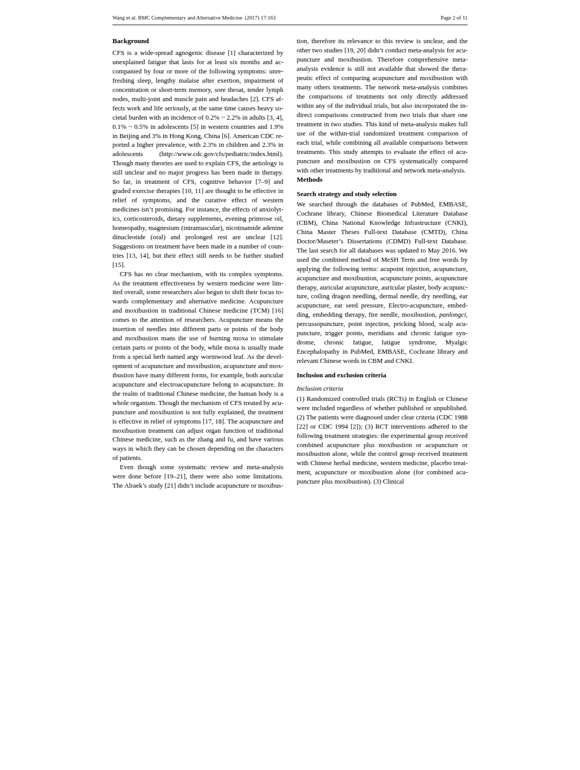Wang et al. BMC Complementary and Alternative Medicine (2017) 17:163
Page 2 of 11
Background
CFS is a wide-spread agnogenic disease [1] characterized by unexplained fatigue that lasts for at least six months and accompanied by four or more of the following symptoms: unrefreshing sleep, lengthy malaise after exertion, impairment of concentration or short-term memory, sore throat, tender lymph nodes, multi-joint and muscle pain and headaches [2]. CFS affects work and life seriously, at the same time causes heavy societal burden with an incidence of 0.2% ~ 2.2% in adults [3, 4], 0.1% ~ 0.5% in adolescents [5] in western countries and 1.9% in Beijing and 3% in Hong Kong, China [6]. American CDC reported a higher prevalence, with 2.3% in children and 2.3% in adolescents (http://www.cdc.gov/cfs/pediatric/index.html). Though many theories are used to explain CFS, the aetiology is still unclear and no major progress has been made in therapy. So far, in treatment of CFS, cognitive behavior [7–9] and graded exercise therapies [10, 11] are thought to be effective in relief of symptoms, and the curative effect of western medicines isn’t promising. For instance, the effects of anxiolytics, corticosteroids, dietary supplements, evening primrose oil, homeopathy, magnesium (intramuscular), nicotinamide adenine dinucleotide (oral) and prolonged rest are unclear [12]. Suggestions on treatment have been made in a number of countries [13, 14], but their effect still needs to be further studied [15].
CFS has no clear mechanism, with its complex symptoms. As the treatment effectiveness by western medicine were limited overall, some researchers also begun to shift their focus towards complementary and alternative medicine. Acupuncture and moxibustion in traditional Chinese medicine (TCM) [16] comes to the attention of researchers. Acupuncture means the insertion of needles into different parts or points of the body and moxibustion mans the use of burning moxa to stimulate certain parts or points of the body, while moxa is usually made from a special herb named argy wormwood leaf. As the development of acupuncture and moxibustion, acupuncture and moxibustion have many different forms, for example, both auricular acupuncture and electroacupuncture belong to acupuncture. In the realm of traditional Chinese medicine, the human body is a whole organism. Though the mechanism of CFS treated by acupuncture and moxibustion is not fully explained, the treatment is effective in relief of symptoms [17, 18]. The acupuncture and moxibustion treatment can adjust organ function of traditional Chinese medicine, such as the zhang and fu, and have various ways in which they can be chosen depending on the characters of patients.
Even though some systematic review and meta-analysis were done before [19–21], there were also some limitations. The Alraek’s study [21] didn’t include acupuncture or moxibustion, therefore its relevance to this review is unclear, and the other two studies [19, 20] didn’t conduct meta-analysis for acupuncture and moxibustion. Therefore comprehensive meta-analysis evidence is still not available that showed the therapeutic effect of comparing acupuncture and moxibustion with many others treatments. The network meta-analysis combines the comparisons of treatments not only directly addressed within any of the individual trials, but also incorporated the indirect comparisons constructed from two trials that share one treatment in two studies. This kind of meta-analysis makes full use of the within-trial randomized treatment comparison of each trial, while combining all available comparisons between treatments. This study attempts to evaluate the effect of acupuncture and moxibustion on CFS systematically compared with other treatments by traditional and network meta-analysis.
Methods
Search strategy and study selection
We searched through the databases of PubMed, EMBASE, Cochrane library, Chinese Biomedical Literature Database (CBM), China National Knowledge Infrastructure (CNKI), China Master Theses Full-text Database (CMTD), China Doctor/Maseter’s Dissertations (CDMD) Full-text Database. The last search for all databases was updated to May 2016. We used the combined method of MeSH Term and free words by applying the following terms: acupoint injection, acupuncture, acupuncture and moxibustion, acupuncture points, acupuncture therapy, auricular acupuncture, auricular plaster, body acupuncture, coiling dragon needling, dermal needle, dry needling, ear acupuncture, ear seed pressure, Electro-acupuncture, embedding, embedding therapy, fire needle, moxibustion, panlongci, percussopuncture, point injection, pricking blood, scalp acupuncture, trigger points, meridians and chronic fatigue syndrome, chronic fatigue, fatigue syndrome, Myalgic Encephalopathy in PubMed, EMBASE, Cochrane library and relevant Chinese words in CBM and CNKI.
Inclusion and exclusion criteria
Inclusion criteria
(1) Randomized controlled trials (RCTs) in English or Chinese were included regardless of whether published or unpublished. (2) The patients were diagnosed under clear criteria (CDC 1988 [22] or CDC 1994 [2]); (3) RCT interventions adhered to the following treatment strategies: the experimental group received combined acupuncture plus moxibustion or acupuncture or moxibustion alone, while the control group received treatment with Chinese herbal medicine, western medicine, placebo treatment, acupuncture or moxibustion alone (for combined acupuncture plus moxibustion). (3) Clinical